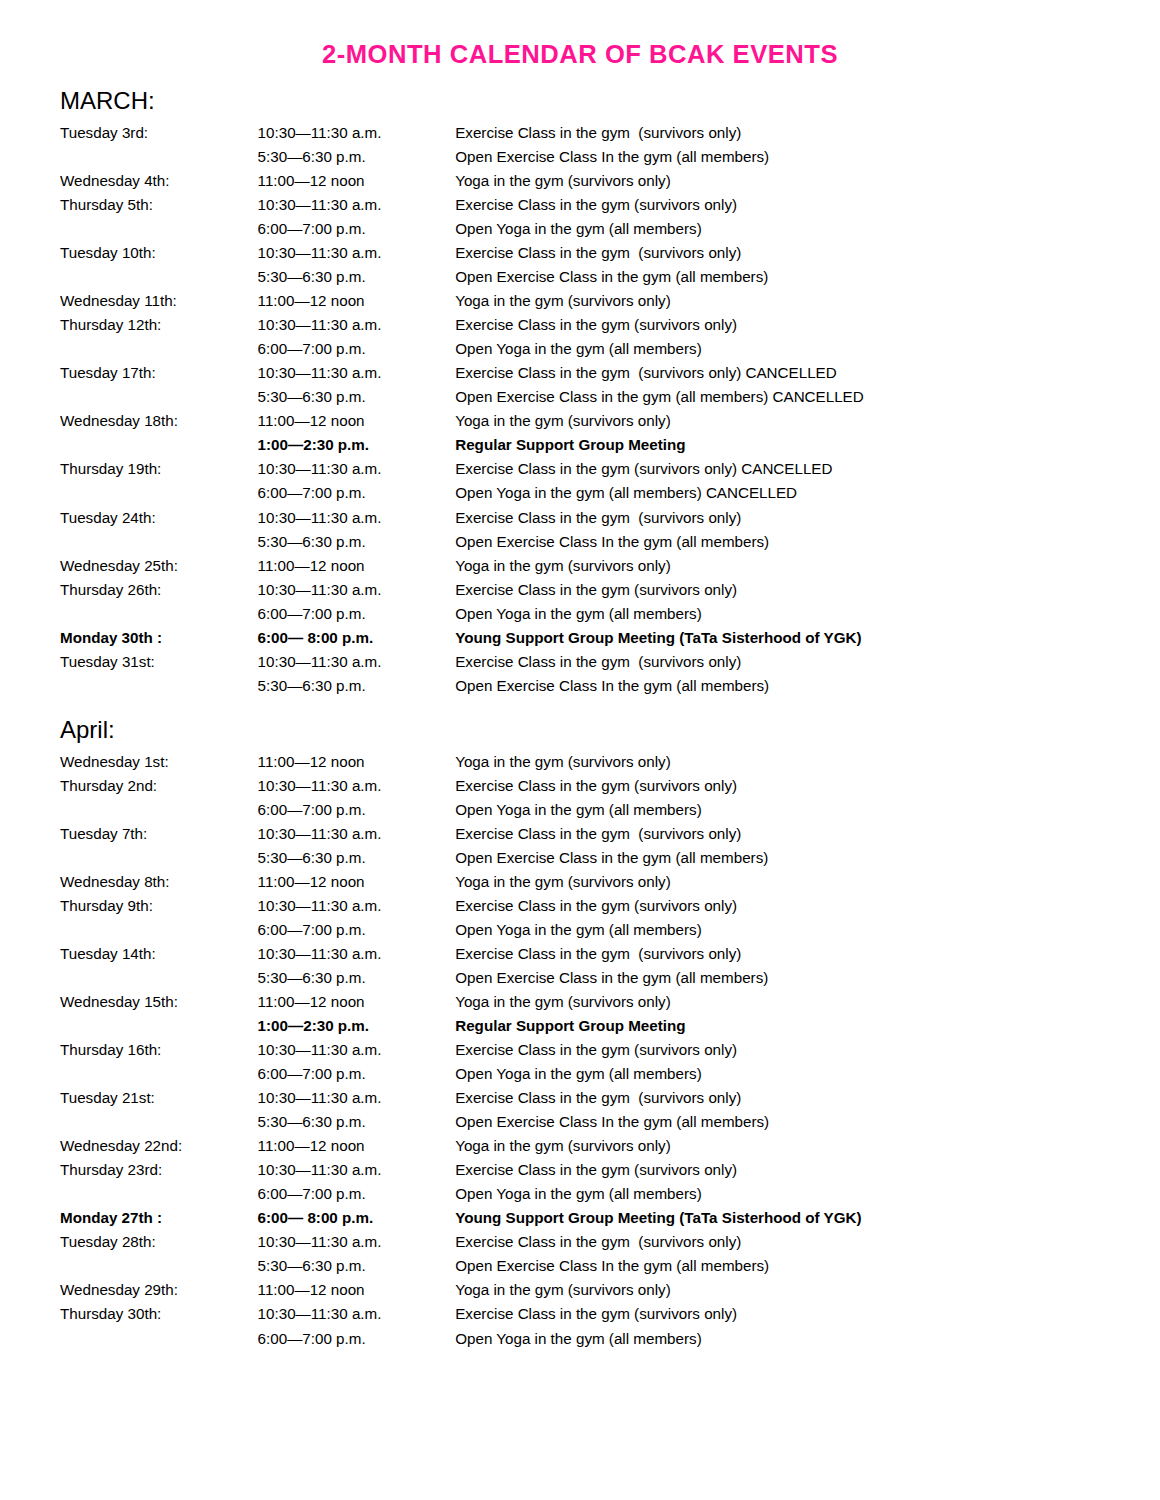2-MONTH CALENDAR OF BCAK EVENTS
MARCH:
| Tuesday 3rd: | 10:30—11:30 a.m. | Exercise Class in the gym (survivors only) |
| | 5:30—6:30 p.m. | Open Exercise Class In the gym (all members) |
| Wednesday 4th: | 11:00—12 noon | Yoga in the gym (survivors only) |
| Thursday 5th: | 10:30—11:30 a.m. | Exercise Class in the gym (survivors only) |
| | 6:00—7:00 p.m. | Open Yoga in the gym (all members) |
| Tuesday 10th: | 10:30—11:30 a.m. | Exercise Class in the gym (survivors only) |
| | 5:30—6:30 p.m. | Open Exercise Class in the gym (all members) |
| Wednesday 11th: | 11:00—12 noon | Yoga in the gym (survivors only) |
| Thursday 12th: | 10:30—11:30 a.m. | Exercise Class in the gym (survivors only) |
| | 6:00—7:00 p.m. | Open Yoga in the gym (all members) |
| Tuesday 17th: | 10:30—11:30 a.m. | Exercise Class in the gym (survivors only) CANCELLED |
| | 5:30—6:30 p.m. | Open Exercise Class in the gym (all members) CANCELLED |
| Wednesday 18th: | 11:00—12 noon | Yoga in the gym (survivors only) |
| | 1:00—2:30 p.m. | Regular Support Group Meeting |
| Thursday 19th: | 10:30—11:30 a.m. | Exercise Class in the gym (survivors only) CANCELLED |
| | 6:00—7:00 p.m. | Open Yoga in the gym (all members) CANCELLED |
| Tuesday 24th: | 10:30—11:30 a.m. | Exercise Class in the gym (survivors only) |
| | 5:30—6:30 p.m. | Open Exercise Class In the gym (all members) |
| Wednesday 25th: | 11:00—12 noon | Yoga in the gym (survivors only) |
| Thursday 26th: | 10:30—11:30 a.m. | Exercise Class in the gym (survivors only) |
| | 6:00—7:00 p.m. | Open Yoga in the gym (all members) |
| Monday 30th : | 6:00— 8:00 p.m. | Young Support Group Meeting (TaTa Sisterhood of YGK) |
| Tuesday 31st: | 10:30—11:30 a.m. | Exercise Class in the gym (survivors only) |
| | 5:30—6:30 p.m. | Open Exercise Class In the gym (all members) |
April:
| Wednesday 1st: | 11:00—12 noon | Yoga in the gym (survivors only) |
| Thursday 2nd: | 10:30—11:30 a.m. | Exercise Class in the gym (survivors only) |
| | 6:00—7:00 p.m. | Open Yoga in the gym (all members) |
| Tuesday 7th: | 10:30—11:30 a.m. | Exercise Class in the gym (survivors only) |
| | 5:30—6:30 p.m. | Open Exercise Class in the gym (all members) |
| Wednesday 8th: | 11:00—12 noon | Yoga in the gym (survivors only) |
| Thursday 9th: | 10:30—11:30 a.m. | Exercise Class in the gym (survivors only) |
| | 6:00—7:00 p.m. | Open Yoga in the gym (all members) |
| Tuesday 14th: | 10:30—11:30 a.m. | Exercise Class in the gym (survivors only) |
| | 5:30—6:30 p.m. | Open Exercise Class in the gym (all members) |
| Wednesday 15th: | 11:00—12 noon | Yoga in the gym (survivors only) |
| | 1:00—2:30 p.m. | Regular Support Group Meeting |
| Thursday 16th: | 10:30—11:30 a.m. | Exercise Class in the gym (survivors only) |
| | 6:00—7:00 p.m. | Open Yoga in the gym (all members) |
| Tuesday 21st: | 10:30—11:30 a.m. | Exercise Class in the gym (survivors only) |
| | 5:30—6:30 p.m. | Open Exercise Class In the gym (all members) |
| Wednesday 22nd: | 11:00—12 noon | Yoga in the gym (survivors only) |
| Thursday 23rd: | 10:30—11:30 a.m. | Exercise Class in the gym (survivors only) |
| | 6:00—7:00 p.m. | Open Yoga in the gym (all members) |
| Monday 27th : | 6:00— 8:00 p.m. | Young Support Group Meeting (TaTa Sisterhood of YGK) |
| Tuesday 28th: | 10:30—11:30 a.m. | Exercise Class in the gym (survivors only) |
| | 5:30—6:30 p.m. | Open Exercise Class In the gym (all members) |
| Wednesday 29th: | 11:00—12 noon | Yoga in the gym (survivors only) |
| Thursday 30th: | 10:30—11:30 a.m. | Exercise Class in the gym (survivors only) |
| | 6:00—7:00 p.m. | Open Yoga in the gym (all members) |